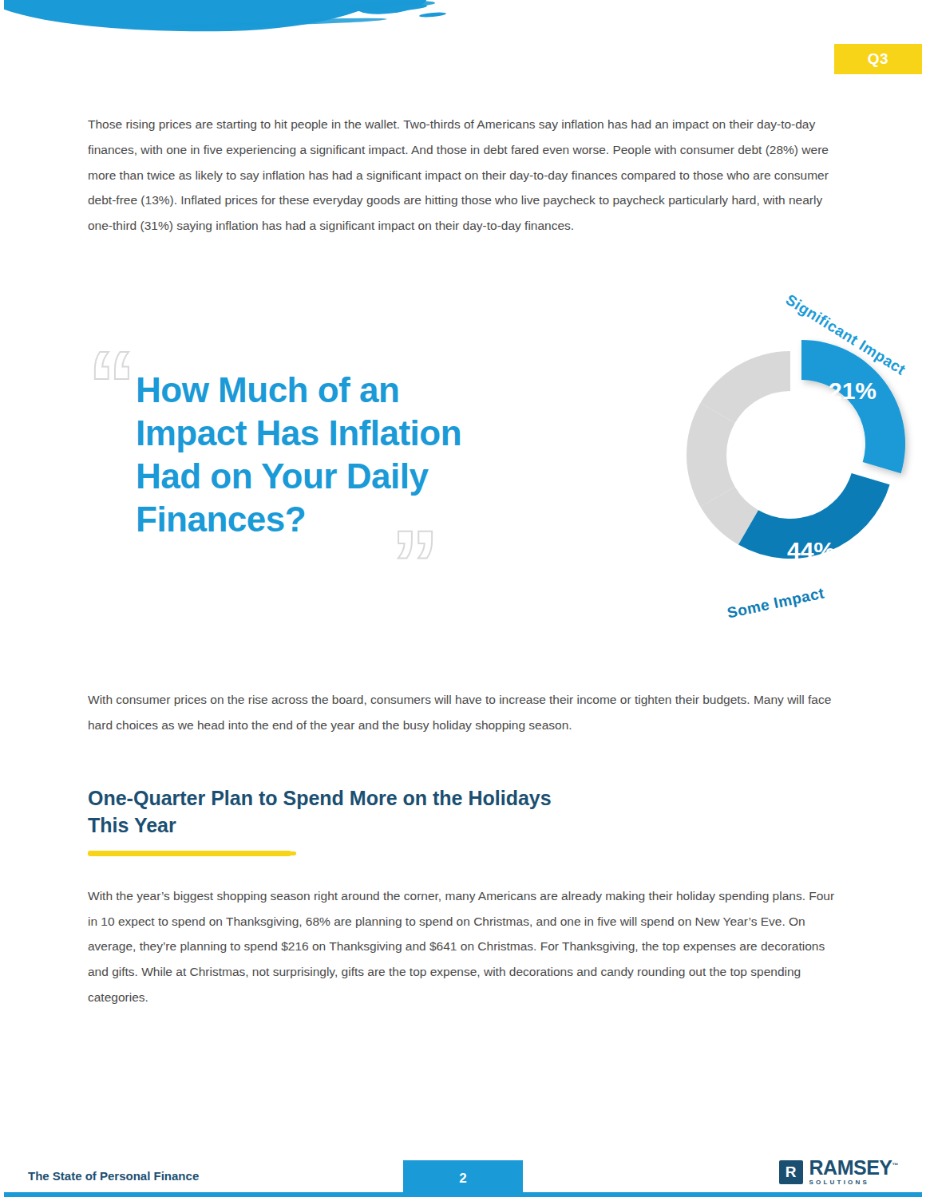Q3
Those rising prices are starting to hit people in the wallet. Two-thirds of Americans say inflation has had an impact on their day-to-day finances, with one in five experiencing a significant impact. And those in debt fared even worse. People with consumer debt (28%) were more than twice as likely to say inflation has had a significant impact on their day-to-day finances compared to those who are consumer debt-free (13%). Inflated prices for these everyday goods are hitting those who live paycheck to paycheck particularly hard, with nearly one-third (31%) saying inflation has had a significant impact on their day-to-day finances.
“
How Much of an
Impact Has Inflation
Had on Your Daily
Finances?
”
Significant Impact
21%
44%
Some Impact
With consumer prices on the rise across the board, consumers will have to increase their income or tighten their budgets. Many will face hard choices as we head into the end of the year and the busy holiday shopping season.
One-Quarter Plan to Spend More on the Holidays
This Year
With the year’s biggest shopping season right around the corner, many Americans are already making their holiday spending plans. Four in 10 expect to spend on Thanksgiving, 68% are planning to spend on Christmas, and one in five will spend on New Year’s Eve. On average, they’re planning to spend $216 on Thanksgiving and $641 on Christmas. For Thanksgiving, the top expenses are decorations and gifts. While at Christmas, not surprisingly, gifts are the top expense, with decorations and candy rounding out the top spending categories.
The State of Personal Finance
2
R
RAMSEY™ SOLUTIONS